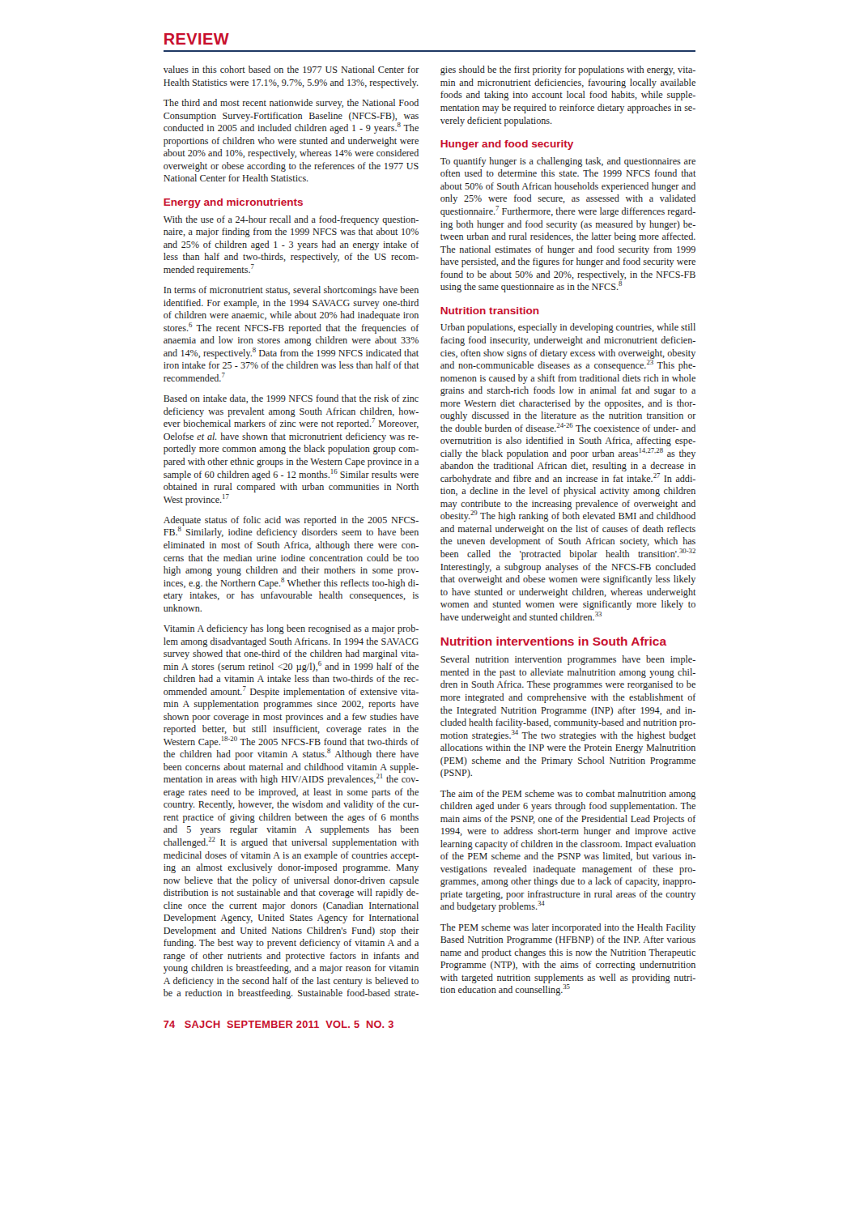REVIEW
values in this cohort based on the 1977 US National Center for Health Statistics were 17.1%, 9.7%, 5.9% and 13%, respectively.
The third and most recent nationwide survey, the National Food Consumption Survey-Fortification Baseline (NFCS-FB), was conducted in 2005 and included children aged 1 - 9 years.8 The proportions of children who were stunted and underweight were about 20% and 10%, respectively, whereas 14% were considered overweight or obese according to the references of the 1977 US National Center for Health Statistics.
Energy and micronutrients
With the use of a 24-hour recall and a food-frequency questionnaire, a major finding from the 1999 NFCS was that about 10% and 25% of children aged 1 - 3 years had an energy intake of less than half and two-thirds, respectively, of the US recommended requirements.7
In terms of micronutrient status, several shortcomings have been identified. For example, in the 1994 SAVACG survey one-third of children were anaemic, while about 20% had inadequate iron stores.6 The recent NFCS-FB reported that the frequencies of anaemia and low iron stores among children were about 33% and 14%, respectively.8 Data from the 1999 NFCS indicated that iron intake for 25 - 37% of the children was less than half of that recommended.7
Based on intake data, the 1999 NFCS found that the risk of zinc deficiency was prevalent among South African children, however biochemical markers of zinc were not reported.7 Moreover, Oelofse et al. have shown that micronutrient deficiency was reportedly more common among the black population group compared with other ethnic groups in the Western Cape province in a sample of 60 children aged 6 - 12 months.16 Similar results were obtained in rural compared with urban communities in North West province.17
Adequate status of folic acid was reported in the 2005 NFCS-FB.8 Similarly, iodine deficiency disorders seem to have been eliminated in most of South Africa, although there were concerns that the median urine iodine concentration could be too high among young children and their mothers in some provinces, e.g. the Northern Cape.8 Whether this reflects too-high dietary intakes, or has unfavourable health consequences, is unknown.
Vitamin A deficiency has long been recognised as a major problem among disadvantaged South Africans. In 1994 the SAVACG survey showed that one-third of the children had marginal vitamin A stores (serum retinol <20 µg/l),6 and in 1999 half of the children had a vitamin A intake less than two-thirds of the recommended amount.7 Despite implementation of extensive vitamin A supplementation programmes since 2002, reports have shown poor coverage in most provinces and a few studies have reported better, but still insufficient, coverage rates in the Western Cape.18-20 The 2005 NFCS-FB found that two-thirds of the children had poor vitamin A status.8 Although there have been concerns about maternal and childhood vitamin A supplementation in areas with high HIV/AIDS prevalences,21 the coverage rates need to be improved, at least in some parts of the country. Recently, however, the wisdom and validity of the current practice of giving children between the ages of 6 months and 5 years regular vitamin A supplements has been challenged.22 It is argued that universal supplementation with medicinal doses of vitamin A is an example of countries accepting an almost exclusively donor-imposed programme. Many now believe that the policy of universal donor-driven capsule distribution is not sustainable and that coverage will rapidly decline once the current major donors (Canadian International Development Agency, United States Agency for International Development and United Nations Children's Fund) stop their funding. The best way to prevent deficiency of vitamin A and a range of other nutrients and protective factors in infants and young children is breastfeeding, and a major reason for vitamin A deficiency in the second half of the last century is believed to be a reduction in breastfeeding. Sustainable food-based strategies should be the first priority for populations with energy, vitamin and micronutrient deficiencies, favouring locally available foods and taking into account local food habits, while supplementation may be required to reinforce dietary approaches in severely deficient populations.
Hunger and food security
To quantify hunger is a challenging task, and questionnaires are often used to determine this state. The 1999 NFCS found that about 50% of South African households experienced hunger and only 25% were food secure, as assessed with a validated questionnaire.7 Furthermore, there were large differences regarding both hunger and food security (as measured by hunger) between urban and rural residences, the latter being more affected. The national estimates of hunger and food security from 1999 have persisted, and the figures for hunger and food security were found to be about 50% and 20%, respectively, in the NFCS-FB using the same questionnaire as in the NFCS.8
Nutrition transition
Urban populations, especially in developing countries, while still facing food insecurity, underweight and micronutrient deficiencies, often show signs of dietary excess with overweight, obesity and non-communicable diseases as a consequence.23 This phenomenon is caused by a shift from traditional diets rich in whole grains and starch-rich foods low in animal fat and sugar to a more Western diet characterised by the opposites, and is thoroughly discussed in the literature as the nutrition transition or the double burden of disease.24-26 The coexistence of under- and overnutrition is also identified in South Africa, affecting especially the black population and poor urban areas14,27,28 as they abandon the traditional African diet, resulting in a decrease in carbohydrate and fibre and an increase in fat intake.27 In addition, a decline in the level of physical activity among children may contribute to the increasing prevalence of overweight and obesity.29 The high ranking of both elevated BMI and childhood and maternal underweight on the list of causes of death reflects the uneven development of South African society, which has been called the 'protracted bipolar health transition'.30-32 Interestingly, a subgroup analyses of the NFCS-FB concluded that overweight and obese women were significantly less likely to have stunted or underweight children, whereas underweight women and stunted women were significantly more likely to have underweight and stunted children.33
Nutrition interventions in South Africa
Several nutrition intervention programmes have been implemented in the past to alleviate malnutrition among young children in South Africa. These programmes were reorganised to be more integrated and comprehensive with the establishment of the Integrated Nutrition Programme (INP) after 1994, and included health facility-based, community-based and nutrition promotion strategies.34 The two strategies with the highest budget allocations within the INP were the Protein Energy Malnutrition (PEM) scheme and the Primary School Nutrition Programme (PSNP).
The aim of the PEM scheme was to combat malnutrition among children aged under 6 years through food supplementation. The main aims of the PSNP, one of the Presidential Lead Projects of 1994, were to address short-term hunger and improve active learning capacity of children in the classroom. Impact evaluation of the PEM scheme and the PSNP was limited, but various investigations revealed inadequate management of these programmes, among other things due to a lack of capacity, inappropriate targeting, poor infrastructure in rural areas of the country and budgetary problems.34
The PEM scheme was later incorporated into the Health Facility Based Nutrition Programme (HFBNP) of the INP. After various name and product changes this is now the Nutrition Therapeutic Programme (NTP), with the aims of correcting undernutrition with targeted nutrition supplements as well as providing nutrition education and counselling.35
74 SAJCH SEPTEMBER 2011 VOL. 5 NO. 3